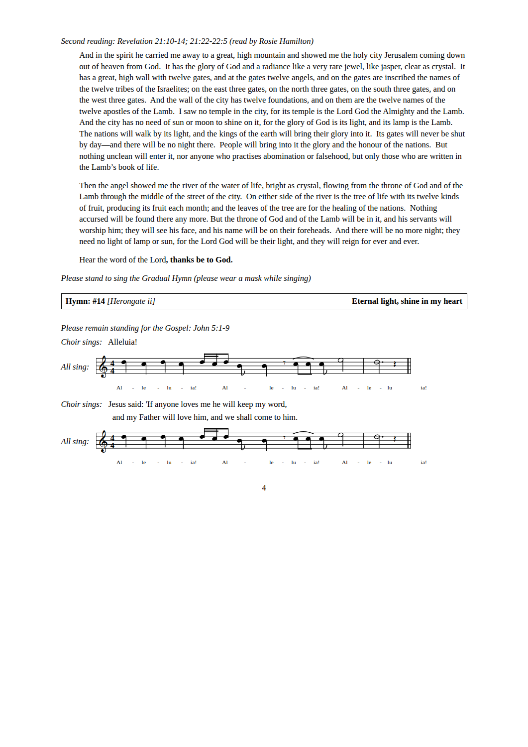Second reading: Revelation 21:10-14; 21:22-22:5 (read by Rosie Hamilton)
And in the spirit he carried me away to a great, high mountain and showed me the holy city Jerusalem coming down out of heaven from God. It has the glory of God and a radiance like a very rare jewel, like jasper, clear as crystal. It has a great, high wall with twelve gates, and at the gates twelve angels, and on the gates are inscribed the names of the twelve tribes of the Israelites; on the east three gates, on the north three gates, on the south three gates, and on the west three gates. And the wall of the city has twelve foundations, and on them are the twelve names of the twelve apostles of the Lamb. I saw no temple in the city, for its temple is the Lord God the Almighty and the Lamb. And the city has no need of sun or moon to shine on it, for the glory of God is its light, and its lamp is the Lamb. The nations will walk by its light, and the kings of the earth will bring their glory into it. Its gates will never be shut by day—and there will be no night there. People will bring into it the glory and the honour of the nations. But nothing unclean will enter it, nor anyone who practises abomination or falsehood, but only those who are written in the Lamb’s book of life.
Then the angel showed me the river of the water of life, bright as crystal, flowing from the throne of God and of the Lamb through the middle of the street of the city. On either side of the river is the tree of life with its twelve kinds of fruit, producing its fruit each month; and the leaves of the tree are for the healing of the nations. Nothing accursed will be found there any more. But the throne of God and of the Lamb will be in it, and his servants will worship him; they will see his face, and his name will be on their foreheads. And there will be no more night; they need no light of lamp or sun, for the Lord God will be their light, and they will reign for ever and ever.
Hear the word of the Lord, thanks be to God.
Please stand to sing the Gradual Hymn (please wear a mask while singing)
Hymn: #14 [Herongate ii] Eternal light, shine in my heart
Please remain standing for the Gospel: John 5:1-9
Choir sings: Alleluia!
All sing:
𝄞 4 4 𝄾 𝄽
Al - le - lu - ia! Al - le - lu - ia! Al - le - lu ia!
Choir sings: Jesus said: 'If anyone loves me he will keep my word,
and my Father will love him, and we shall come to him.
All sing:
𝄞 4 4 𝄾 𝄽
Al - le - lu - ia! Al - le - lu - ia! Al - le - lu ia!
4